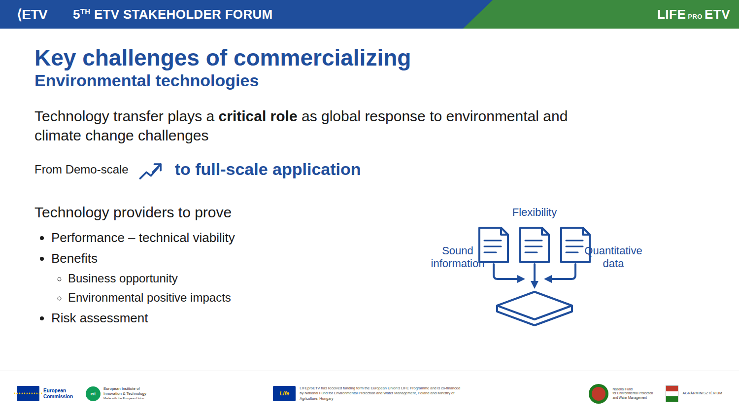⟨ETV
5TH ETV STAKEHOLDER FORUM
LIFE PRO ETV
Key challenges of commercializing Environmental technologies
Technology transfer plays a critical role as global response to environmental and climate change challenges
From Demo-scale to full-scale application
Technology providers to prove
Performance – technical viability
Benefits
Business opportunity
Environmental positive impacts
Risk assessment
Flexibility
Sound
information
Quantitative
data
European
Commission
eit
European Institute of
Innovation & Technology
Made with the European Union
Life
LIFEproETV has received funding form the European Union’s LIFE Programme and is co-financed by National Fund for Environmental Protection and Water Management, Poland and Ministry of Agriculture, Hungary
National Fund
for Environmental Protection
and Water Management
AGRÁRMINISZTÉRIUM